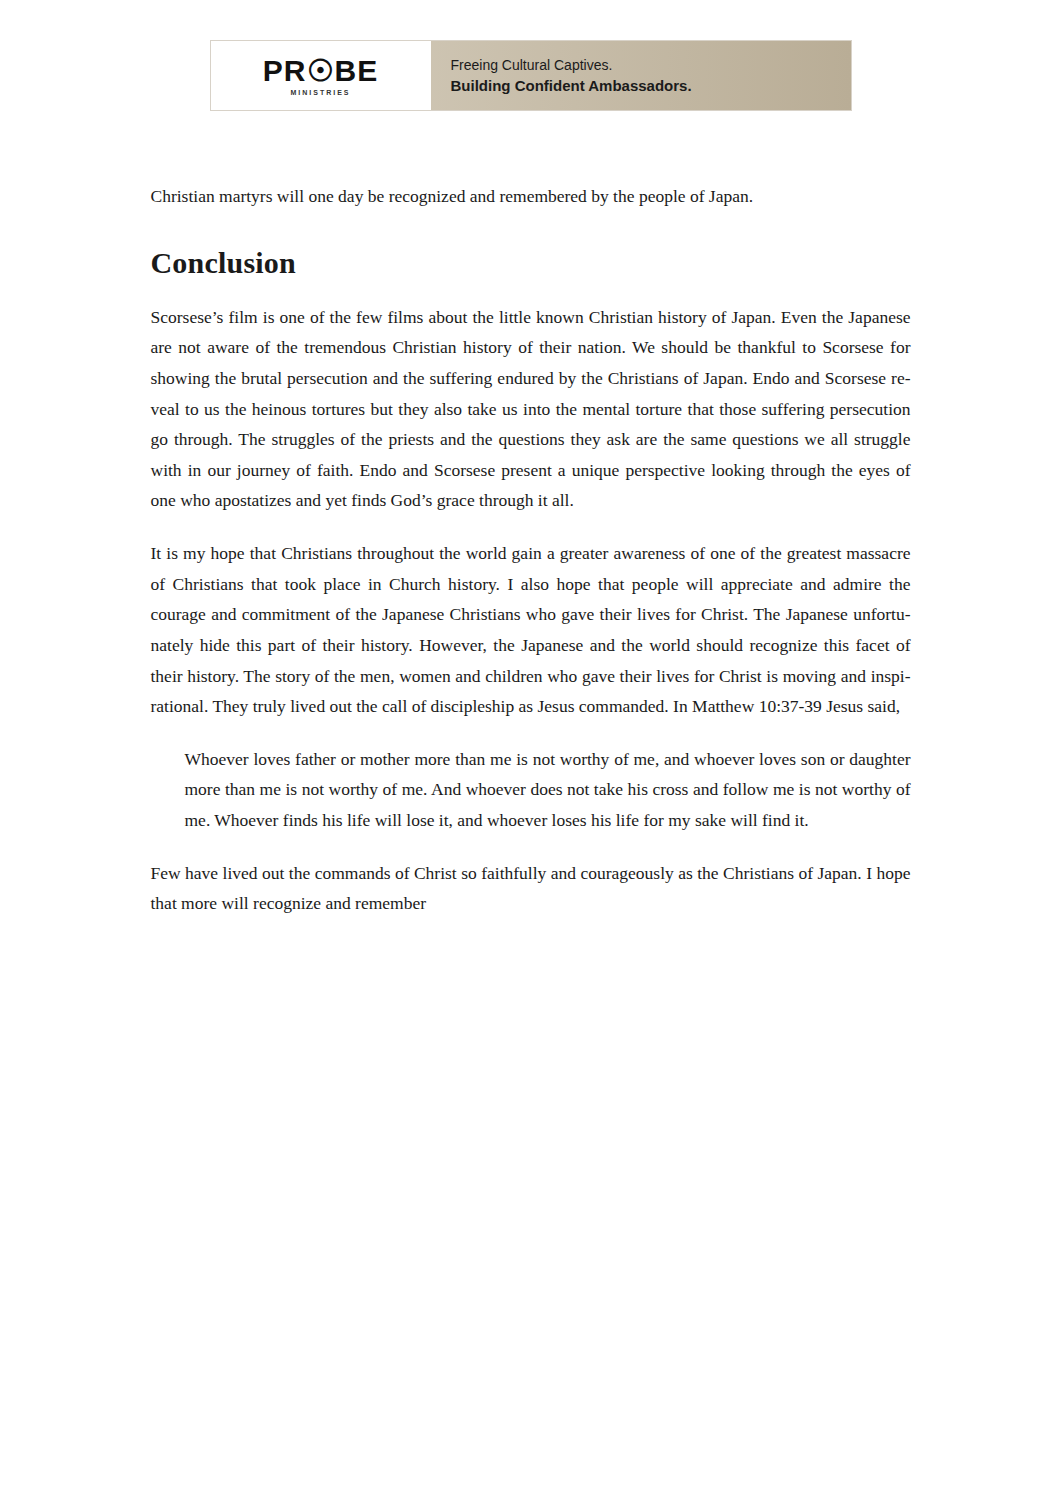PR☉BE MINISTRIES
Freeing Cultural Captives. Building Confident Ambassadors.
Christian martyrs will one day be recognized and remembered by the people of Japan.
Conclusion
Scorsese’s film is one of the few films about the little known Christian history of Japan. Even the Japanese are not aware of the tremendous Christian history of their nation. We should be thankful to Scorsese for showing the brutal persecution and the suffering endured by the Christians of Japan. Endo and Scorsese reveal to us the heinous tortures but they also take us into the mental torture that those suffering persecution go through. The struggles of the priests and the questions they ask are the same questions we all struggle with in our journey of faith. Endo and Scorsese present a unique perspective looking through the eyes of one who apostatizes and yet finds God’s grace through it all.
It is my hope that Christians throughout the world gain a greater awareness of one of the greatest massacre of Christians that took place in Church history. I also hope that people will appreciate and admire the courage and commitment of the Japanese Christians who gave their lives for Christ. The Japanese unfortunately hide this part of their history. However, the Japanese and the world should recognize this facet of their history. The story of the men, women and children who gave their lives for Christ is moving and inspirational. They truly lived out the call of discipleship as Jesus commanded. In Matthew 10:37-39 Jesus said,
Whoever loves father or mother more than me is not worthy of me, and whoever loves son or daughter more than me is not worthy of me. And whoever does not take his cross and follow me is not worthy of me. Whoever finds his life will lose it, and whoever loses his life for my sake will find it.
Few have lived out the commands of Christ so faithfully and courageously as the Christians of Japan. I hope that more will recognize and remember